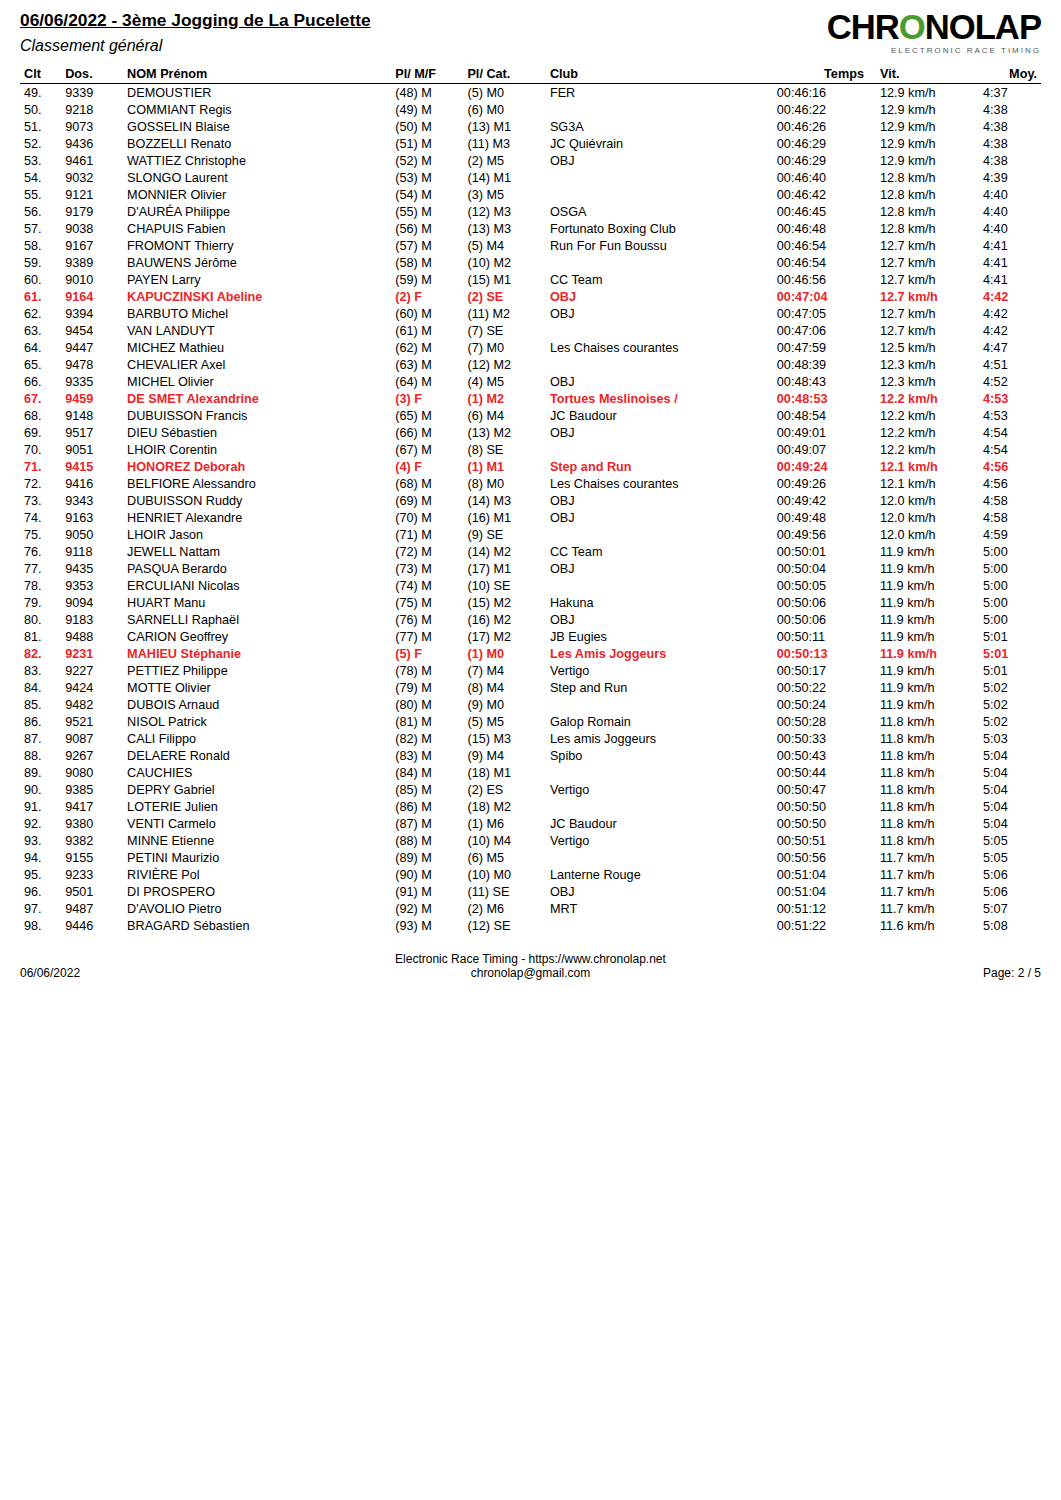06/06/2022 - 3ème Jogging de La Pucelette
Classement général
CHRONOLAP
ELECTRONIC RACE TIMING
| Clt | Dos. | NOM Prénom | Pl/ M/F | Pl/ Cat. | Club | Temps | Vit. | Moy. |
| --- | --- | --- | --- | --- | --- | --- | --- | --- |
| 49. | 9339 | DEMOUSTIER | (48) M | (5) M0 | FER | 00:46:16 | 12.9 km/h | 4:37 |
| 50. | 9218 | COMMIANT Regis | (49) M | (6) M0 | | 00:46:22 | 12.9 km/h | 4:38 |
| 51. | 9073 | GOSSELIN Blaise | (50) M | (13) M1 | SG3A | 00:46:26 | 12.9 km/h | 4:38 |
| 52. | 9436 | BOZZELLI Renato | (51) M | (11) M3 | JC Quiévrain | 00:46:29 | 12.9 km/h | 4:38 |
| 53. | 9461 | WATTIEZ Christophe | (52) M | (2) M5 | OBJ | 00:46:29 | 12.9 km/h | 4:38 |
| 54. | 9032 | SLONGO Laurent | (53) M | (14) M1 | | 00:46:40 | 12.8 km/h | 4:39 |
| 55. | 9121 | MONNIER Olivier | (54) M | (3) M5 | | 00:46:42 | 12.8 km/h | 4:40 |
| 56. | 9179 | D'AURÉA Philippe | (55) M | (12) M3 | OSGA | 00:46:45 | 12.8 km/h | 4:40 |
| 57. | 9038 | CHAPUIS Fabien | (56) M | (13) M3 | Fortunato Boxing Club | 00:46:48 | 12.8 km/h | 4:40 |
| 58. | 9167 | FROMONT Thierry | (57) M | (5) M4 | Run For Fun Boussu | 00:46:54 | 12.7 km/h | 4:41 |
| 59. | 9389 | BAUWENS Jérôme | (58) M | (10) M2 | | 00:46:54 | 12.7 km/h | 4:41 |
| 60. | 9010 | PAYEN Larry | (59) M | (15) M1 | CC Team | 00:46:56 | 12.7 km/h | 4:41 |
| 61. | 9164 | KAPUCZINSKI Abeline | (2) F | (2) SE | OBJ | 00:47:04 | 12.7 km/h | 4:42 |
| 62. | 9394 | BARBUTO Michel | (60) M | (11) M2 | OBJ | 00:47:05 | 12.7 km/h | 4:42 |
| 63. | 9454 | VAN LANDUYT | (61) M | (7) SE | | 00:47:06 | 12.7 km/h | 4:42 |
| 64. | 9447 | MICHEZ Mathieu | (62) M | (7) M0 | Les Chaises courantes | 00:47:59 | 12.5 km/h | 4:47 |
| 65. | 9478 | CHEVALIER Axel | (63) M | (12) M2 | | 00:48:39 | 12.3 km/h | 4:51 |
| 66. | 9335 | MICHEL Olivier | (64) M | (4) M5 | OBJ | 00:48:43 | 12.3 km/h | 4:52 |
| 67. | 9459 | DE SMET Alexandrine | (3) F | (1) M2 | Tortues Meslinoises / | 00:48:53 | 12.2 km/h | 4:53 |
| 68. | 9148 | DUBUISSON Francis | (65) M | (6) M4 | JC Baudour | 00:48:54 | 12.2 km/h | 4:53 |
| 69. | 9517 | DIEU Sébastien | (66) M | (13) M2 | OBJ | 00:49:01 | 12.2 km/h | 4:54 |
| 70. | 9051 | LHOIR Corentin | (67) M | (8) SE | | 00:49:07 | 12.2 km/h | 4:54 |
| 71. | 9415 | HONOREZ Deborah | (4) F | (1) M1 | Step and Run | 00:49:24 | 12.1 km/h | 4:56 |
| 72. | 9416 | BELFIORE Alessandro | (68) M | (8) M0 | Les Chaises courantes | 00:49:26 | 12.1 km/h | 4:56 |
| 73. | 9343 | DUBUISSON Ruddy | (69) M | (14) M3 | OBJ | 00:49:42 | 12.0 km/h | 4:58 |
| 74. | 9163 | HENRIET Alexandre | (70) M | (16) M1 | OBJ | 00:49:48 | 12.0 km/h | 4:58 |
| 75. | 9050 | LHOIR Jason | (71) M | (9) SE | | 00:49:56 | 12.0 km/h | 4:59 |
| 76. | 9118 | JEWELL Nattam | (72) M | (14) M2 | CC Team | 00:50:01 | 11.9 km/h | 5:00 |
| 77. | 9435 | PASQUA Berardo | (73) M | (17) M1 | OBJ | 00:50:04 | 11.9 km/h | 5:00 |
| 78. | 9353 | ERCULIANI Nicolas | (74) M | (10) SE | | 00:50:05 | 11.9 km/h | 5:00 |
| 79. | 9094 | HUART Manu | (75) M | (15) M2 | Hakuna | 00:50:06 | 11.9 km/h | 5:00 |
| 80. | 9183 | SARNELLI Raphaël | (76) M | (16) M2 | OBJ | 00:50:06 | 11.9 km/h | 5:00 |
| 81. | 9488 | CARION Geoffrey | (77) M | (17) M2 | JB Eugies | 00:50:11 | 11.9 km/h | 5:01 |
| 82. | 9231 | MAHIEU Stéphanie | (5) F | (1) M0 | Les Amis Joggeurs | 00:50:13 | 11.9 km/h | 5:01 |
| 83. | 9227 | PETTIEZ Philippe | (78) M | (7) M4 | Vertigo | 00:50:17 | 11.9 km/h | 5:01 |
| 84. | 9424 | MOTTE Olivier | (79) M | (8) M4 | Step and Run | 00:50:22 | 11.9 km/h | 5:02 |
| 85. | 9482 | DUBOIS Arnaud | (80) M | (9) M0 | | 00:50:24 | 11.9 km/h | 5:02 |
| 86. | 9521 | NISOL Patrick | (81) M | (5) M5 | Galop Romain | 00:50:28 | 11.8 km/h | 5:02 |
| 87. | 9087 | CALI Filippo | (82) M | (15) M3 | Les amis Joggeurs | 00:50:33 | 11.8 km/h | 5:03 |
| 88. | 9267 | DELAERE Ronald | (83) M | (9) M4 | Spibo | 00:50:43 | 11.8 km/h | 5:04 |
| 89. | 9080 | CAUCHIES | (84) M | (18) M1 | | 00:50:44 | 11.8 km/h | 5:04 |
| 90. | 9385 | DEPRY Gabriel | (85) M | (2) ES | Vertigo | 00:50:47 | 11.8 km/h | 5:04 |
| 91. | 9417 | LOTERIE Julien | (86) M | (18) M2 | | 00:50:50 | 11.8 km/h | 5:04 |
| 92. | 9380 | VENTI Carmelo | (87) M | (1) M6 | JC Baudour | 00:50:50 | 11.8 km/h | 5:04 |
| 93. | 9382 | MINNE Etienne | (88) M | (10) M4 | Vertigo | 00:50:51 | 11.8 km/h | 5:05 |
| 94. | 9155 | PETINI Maurizio | (89) M | (6) M5 | | 00:50:56 | 11.7 km/h | 5:05 |
| 95. | 9233 | RIVIÈRE Pol | (90) M | (10) M0 | Lanterne Rouge | 00:51:04 | 11.7 km/h | 5:06 |
| 96. | 9501 | DI PROSPERO | (91) M | (11) SE | OBJ | 00:51:04 | 11.7 km/h | 5:06 |
| 97. | 9487 | D'AVOLIO Pietro | (92) M | (2) M6 | MRT | 00:51:12 | 11.7 km/h | 5:07 |
| 98. | 9446 | BRAGARD Sébastien | (93) M | (12) SE | | 00:51:22 | 11.6 km/h | 5:08 |
06/06/2022
Electronic Race Timing - https://www.chronolap.net
chronolap@gmail.com
Page: 2 / 5